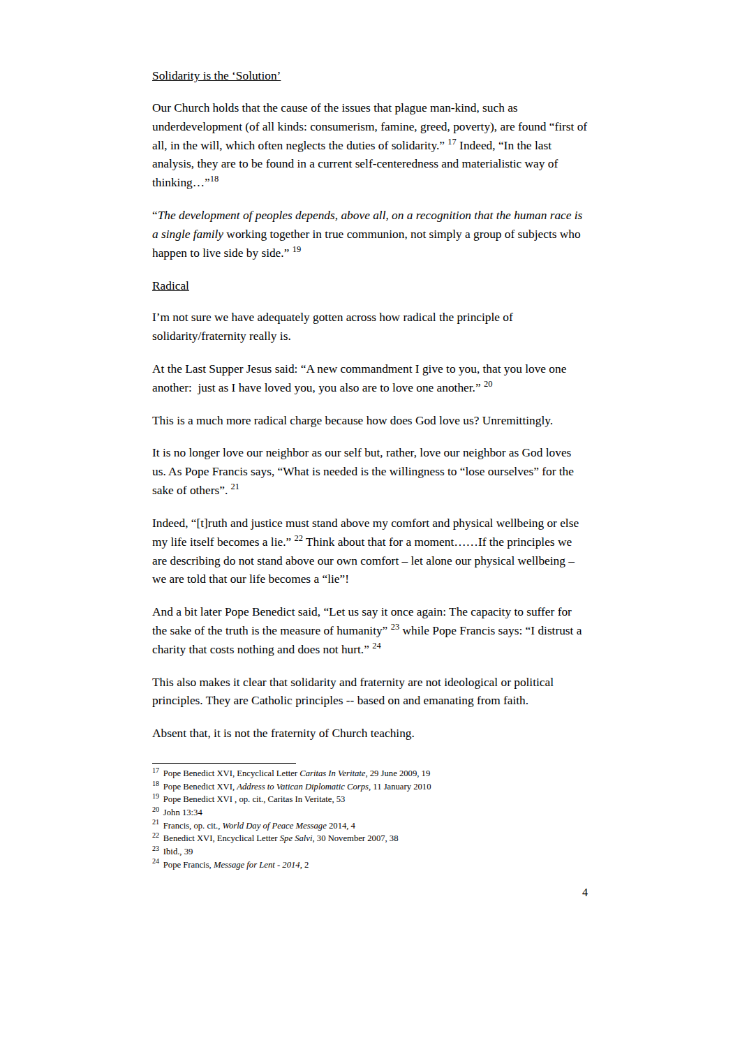Solidarity is the ‘Solution’
Our Church holds that the cause of the issues that plague man-kind, such as underdevelopment (of all kinds: consumerism, famine, greed, poverty), are found “first of all, in the will, which often neglects the duties of solidarity.” 17 Indeed, “In the last analysis, they are to be found in a current self-centeredness and materialistic way of thinking…”18
“The development of peoples depends, above all, on a recognition that the human race is a single family working together in true communion, not simply a group of subjects who happen to live side by side.” 19
Radical
I’m not sure we have adequately gotten across how radical the principle of solidarity/fraternity really is.
At the Last Supper Jesus said: “A new commandment I give to you, that you love one another: just as I have loved you, you also are to love one another.” 20
This is a much more radical charge because how does God love us? Unremittingly.
It is no longer love our neighbor as our self but, rather, love our neighbor as God loves us. As Pope Francis says, “What is needed is the willingness to “lose ourselves” for the sake of others”. 21
Indeed, “[t]ruth and justice must stand above my comfort and physical wellbeing or else my life itself becomes a lie.” 22 Think about that for a moment……If the principles we are describing do not stand above our own comfort – let alone our physical wellbeing – we are told that our life becomes a “lie”!
And a bit later Pope Benedict said, “Let us say it once again: The capacity to suffer for the sake of the truth is the measure of humanity” 23 while Pope Francis says: “I distrust a charity that costs nothing and does not hurt.” 24
This also makes it clear that solidarity and fraternity are not ideological or political principles. They are Catholic principles -- based on and emanating from faith.
Absent that, it is not the fraternity of Church teaching.
17 Pope Benedict XVI, Encyclical Letter Caritas In Veritate, 29 June 2009, 19
18 Pope Benedict XVI, Address to Vatican Diplomatic Corps, 11 January 2010
19 Pope Benedict XVI , op. cit., Caritas In Veritate, 53
20 John 13:34
21 Francis, op. cit., World Day of Peace Message 2014, 4
22 Benedict XVI, Encyclical Letter Spe Salvi, 30 November 2007, 38
23 Ibid., 39
24 Pope Francis, Message for Lent - 2014, 2
4